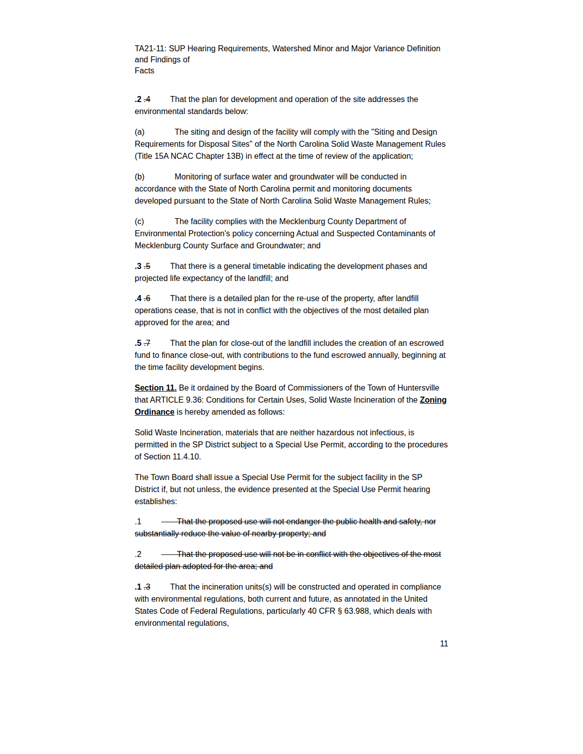TA21-11: SUP Hearing Requirements, Watershed Minor and Major Variance Definition and Findings of
Facts
.2 .4 That the plan for development and operation of the site addresses the environmental standards below:
(a) The siting and design of the facility will comply with the "Siting and Design Requirements for Disposal Sites" of the North Carolina Solid Waste Management Rules (Title 15A NCAC Chapter 13B) in effect at the time of review of the application;
(b) Monitoring of surface water and groundwater will be conducted in accordance with the State of North Carolina permit and monitoring documents developed pursuant to the State of North Carolina Solid Waste Management Rules;
(c) The facility complies with the Mecklenburg County Department of Environmental Protection's policy concerning Actual and Suspected Contaminants of Mecklenburg County Surface and Groundwater; and
.3 .5 That there is a general timetable indicating the development phases and projected life expectancy of the landfill; and
.4 .6 That there is a detailed plan for the re-use of the property, after landfill operations cease, that is not in conflict with the objectives of the most detailed plan approved for the area; and
.5 .7 That the plan for close-out of the landfill includes the creation of an escrowed fund to finance close-out, with contributions to the fund escrowed annually, beginning at the time facility development begins.
Section 11. Be it ordained by the Board of Commissioners of the Town of Huntersville that ARTICLE 9.36: Conditions for Certain Uses, Solid Waste Incineration of the Zoning Ordinance is hereby amended as follows:
Solid Waste Incineration, materials that are neither hazardous not infectious, is permitted in the SP District subject to a Special Use Permit, according to the procedures of Section 11.4.10.
The Town Board shall issue a Special Use Permit for the subject facility in the SP District if, but not unless, the evidence presented at the Special Use Permit hearing establishes:
.1 That the proposed use will not endanger the public health and safety, nor substantially reduce the value of nearby property; and
.2 That the proposed use will not be in conflict with the objectives of the most detailed plan adopted for the area; and
.1 .3 That the incineration units(s) will be constructed and operated in compliance with environmental regulations, both current and future, as annotated in the United States Code of Federal Regulations, particularly 40 CFR § 63.988, which deals with environmental regulations,
11